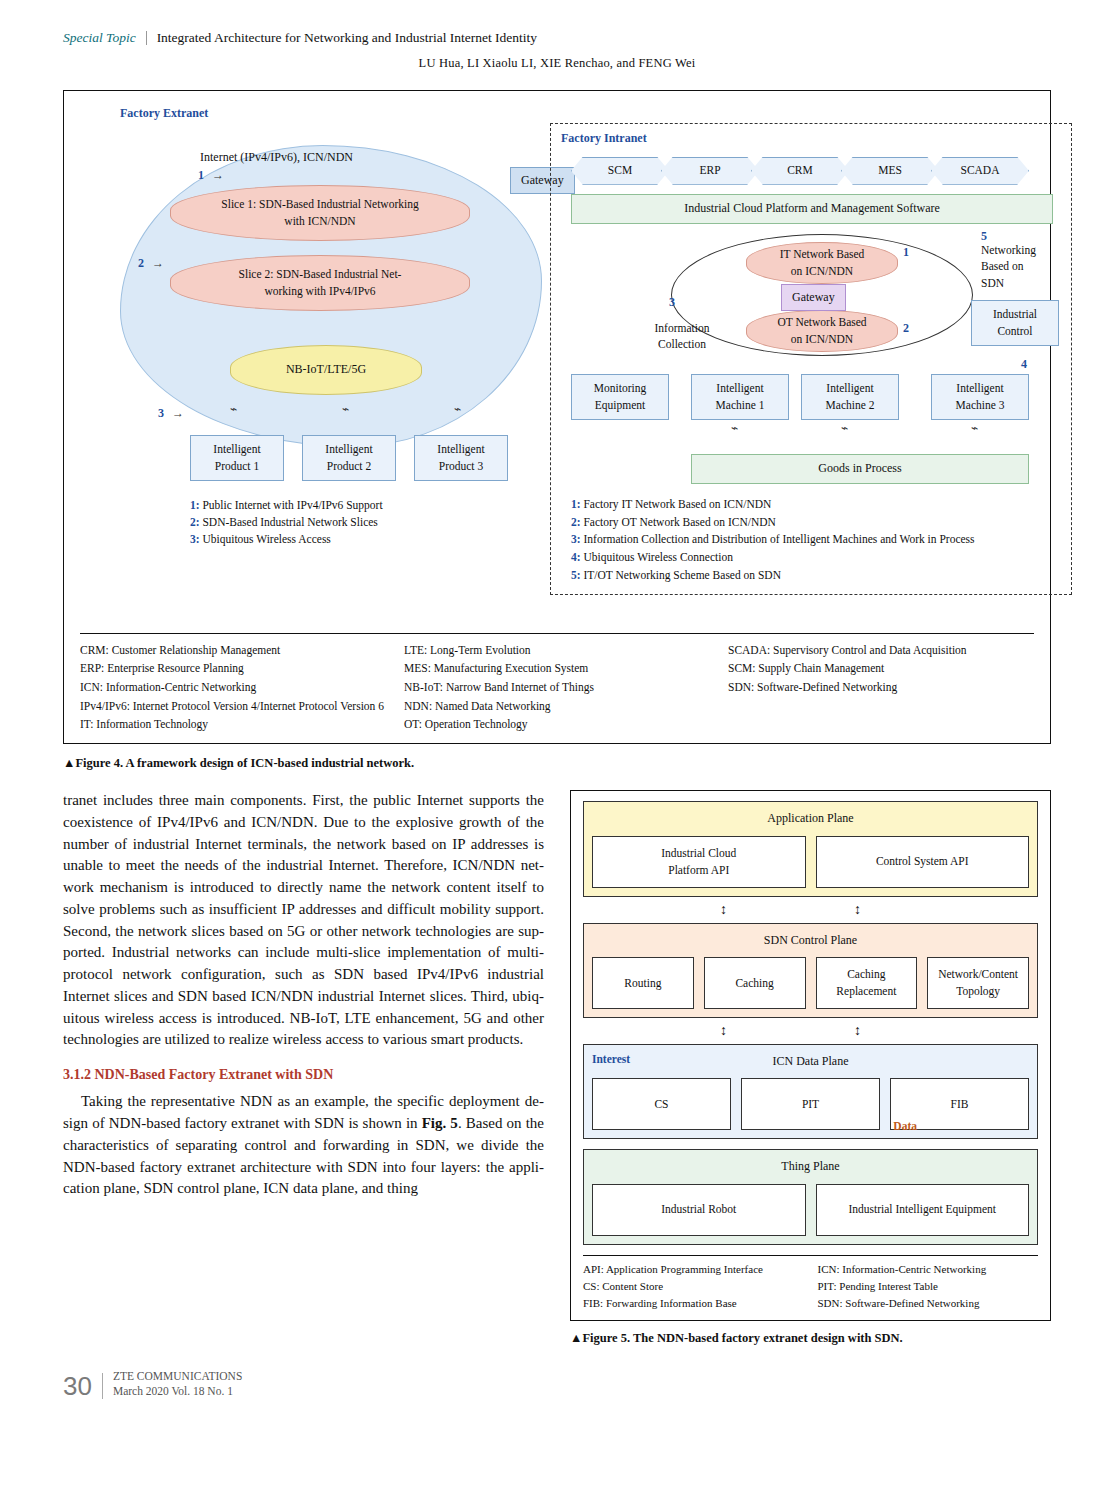Special Topic Integrated Architecture for Networking and Industrial Internet Identity
LU Hua, LI Xiaolu LI, XIE Renchao, and FENG Wei
Factory Extranet
Internet (IPv4/IPv6), ICN/NDN
Slice 1: SDN-Based Industrial Networking
with ICN/NDN
Slice 2: SDN-Based Industrial Net-
working with IPv4/IPv6
NB-IoT/LTE/5G
1
2
3
→
→
→
Gateway
Intelligent
Product 1
Intelligent
Product 2
Intelligent
Product 3
⌁
⌁
⌁
1: Public Internet with IPv4/IPv6 Support
2: SDN-Based Industrial Network Slices
3: Ubiquitous Wireless Access
Factory Intranet
SCM
ERP
CRM
MES
SCADA
Industrial Cloud Platform and Management Software
IT Network Based
on ICN/NDN
OT Network Based
on ICN/NDN
Gateway
1
2
3
4
5
Networking
Based on
SDN
Industrial
Control
Information
Collection
Monitoring
Equipment
Intelligent
Machine 1
Intelligent
Machine 2
Intelligent
Machine 3
⌁
⌁
⌁
Goods in Process
1: Factory IT Network Based on ICN/NDN
2: Factory OT Network Based on ICN/NDN
3: Information Collection and Distribution of Intelligent Machines and Work in Process
4: Ubiquitous Wireless Connection
5: IT/OT Networking Scheme Based on SDN
CRM: Customer Relationship Management
LTE: Long-Term Evolution
SCADA: Supervisory Control and Data Acquisition
ERP: Enterprise Resource Planning
MES: Manufacturing Execution System
SCM: Supply Chain Management
ICN: Information-Centric Networking
NB-IoT: Narrow Band Internet of Things
SDN: Software-Defined Networking
IPv4/IPv6: Internet Protocol Version 4/Internet Protocol Version 6
NDN: Named Data Networking
IT: Information Technology
OT: Operation Technology
▲Figure 4. A framework design of ICN-based industrial network.
tranet includes three main components. First, the public Internet supports the coexistence of IPv4/IPv6 and ICN/NDN. Due to the explosive growth of the number of industrial Internet terminals, the network based on IP addresses is unable to meet the needs of the industrial Internet. Therefore, ICN/NDN network mechanism is introduced to directly name the network content itself to solve problems such as insufficient IP addresses and difficult mobility support. Second, the network slices based on 5G or other network technologies are supported. Industrial networks can include multi-slice implementation of multi-protocol network configuration, such as SDN based IPv4/IPv6 industrial Internet slices and SDN based ICN/NDN industrial Internet slices. Third, ubiquitous wireless access is introduced. NB-IoT, LTE enhancement, 5G and other technologies are utilized to realize wireless access to various smart products.
3.1.2 NDN-Based Factory Extranet with SDN
Taking the representative NDN as an example, the specific deployment design of NDN-based factory extranet with SDN is shown in Fig. 5. Based on the characteristics of separating control and forwarding in SDN, we divide the NDN-based factory extranet architecture with SDN into four layers: the application plane, SDN control plane, ICN data plane, and thing
Application Plane
Industrial Cloud
Platform API
Control System API
↕ ↕
SDN Control Plane
Routing
Caching
Caching
Replacement
Network/Content
Topology
↕ ↕
Interest
ICN Data Plane
CS
PIT
FIB
Data
Thing Plane
Industrial Robot
Industrial Intelligent Equipment
API: Application Programming Interface
ICN: Information-Centric Networking
CS: Content Store
PIT: Pending Interest Table
FIB: Forwarding Information Base
SDN: Software-Defined Networking
▲Figure 5. The NDN-based factory extranet design with SDN.
30
ZTE COMMUNICATIONS
March 2020 Vol. 18 No. 1